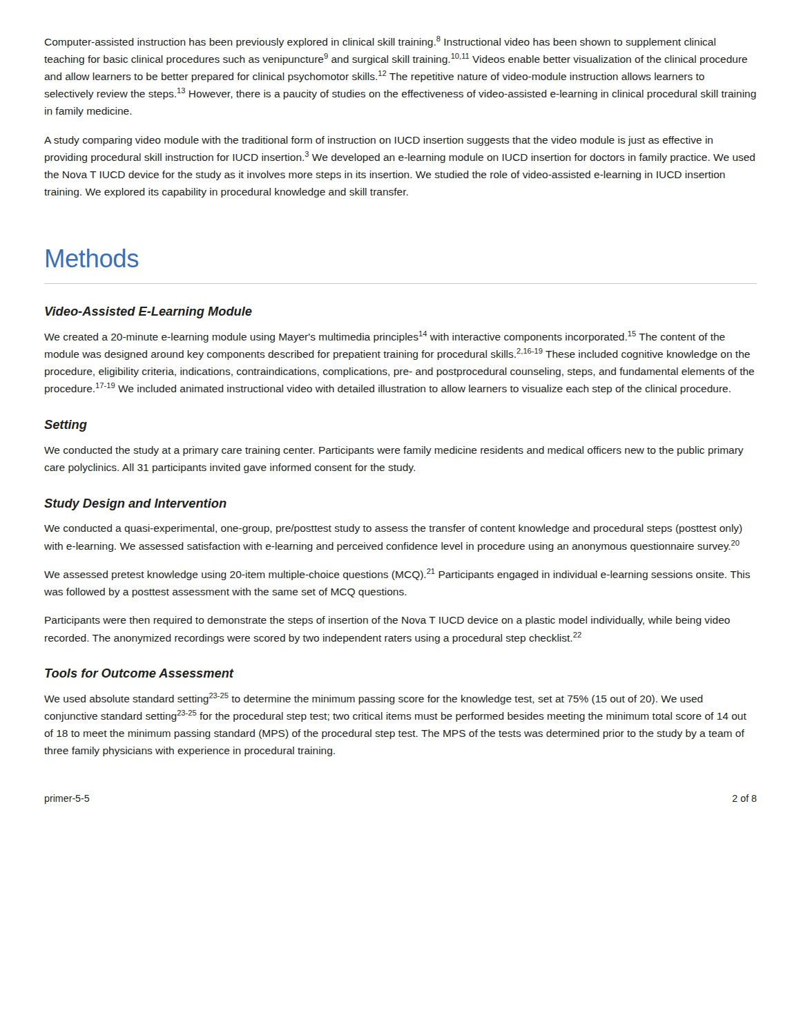Computer-assisted instruction has been previously explored in clinical skill training.8 Instructional video has been shown to supplement clinical teaching for basic clinical procedures such as venipuncture9 and surgical skill training.10,11 Videos enable better visualization of the clinical procedure and allow learners to be better prepared for clinical psychomotor skills.12 The repetitive nature of video-module instruction allows learners to selectively review the steps.13 However, there is a paucity of studies on the effectiveness of video-assisted e-learning in clinical procedural skill training in family medicine.
A study comparing video module with the traditional form of instruction on IUCD insertion suggests that the video module is just as effective in providing procedural skill instruction for IUCD insertion.3 We developed an e-learning module on IUCD insertion for doctors in family practice. We used the Nova T IUCD device for the study as it involves more steps in its insertion. We studied the role of video-assisted e-learning in IUCD insertion training. We explored its capability in procedural knowledge and skill transfer.
Methods
Video-Assisted E-Learning Module
We created a 20-minute e-learning module using Mayer's multimedia principles14 with interactive components incorporated.15 The content of the module was designed around key components described for prepatient training for procedural skills.2,16-19 These included cognitive knowledge on the procedure, eligibility criteria, indications, contraindications, complications, pre- and postprocedural counseling, steps, and fundamental elements of the procedure.17-19 We included animated instructional video with detailed illustration to allow learners to visualize each step of the clinical procedure.
Setting
We conducted the study at a primary care training center. Participants were family medicine residents and medical officers new to the public primary care polyclinics. All 31 participants invited gave informed consent for the study.
Study Design and Intervention
We conducted a quasi-experimental, one-group, pre/posttest study to assess the transfer of content knowledge and procedural steps (posttest only) with e-learning. We assessed satisfaction with e-learning and perceived confidence level in procedure using an anonymous questionnaire survey.20
We assessed pretest knowledge using 20-item multiple-choice questions (MCQ).21 Participants engaged in individual e-learning sessions onsite. This was followed by a posttest assessment with the same set of MCQ questions.
Participants were then required to demonstrate the steps of insertion of the Nova T IUCD device on a plastic model individually, while being video recorded. The anonymized recordings were scored by two independent raters using a procedural step checklist.22
Tools for Outcome Assessment
We used absolute standard setting23-25 to determine the minimum passing score for the knowledge test, set at 75% (15 out of 20). We used conjunctive standard setting23-25 for the procedural step test; two critical items must be performed besides meeting the minimum total score of 14 out of 18 to meet the minimum passing standard (MPS) of the procedural step test. The MPS of the tests was determined prior to the study by a team of three family physicians with experience in procedural training.
primer-5-5 2 of 8